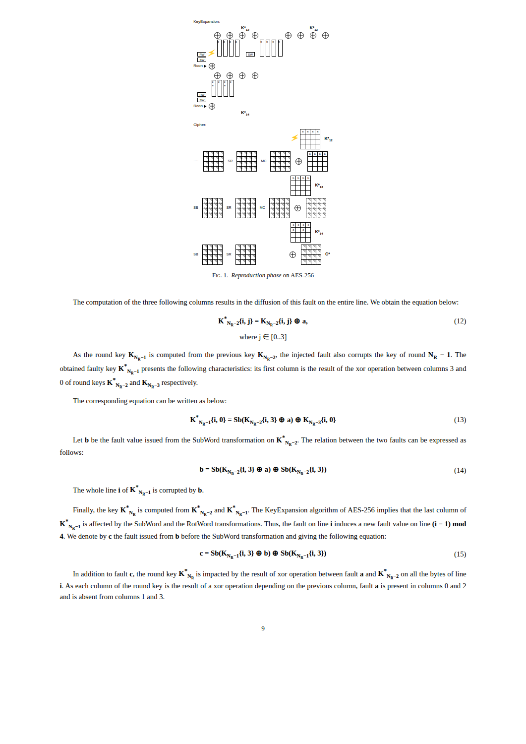KeyExpansion:
K*12 K*13
RW ⚡ a a a a SW b b b b
SW
Rcon
RW ca c ca c
SW
Rcon
K*14
Cipher:
⚡
| a | a | a | a |
K*12
···· SR MC
| a | a | a | a |
| b | b | b | b |
K*13
SB SR MC
| c | c | c | c |
| a | | a | |
K*14
SB SR C*
Fig. 1. Reproduction phase on AES-256
The computation of the three following columns results in the diffusion of this fault on the entire line. We obtain the equation below:
K*NR−2{i, j} = KNR−2{i, j} ⊕ a, (12)
where j ∈ [0..3]
As the round key KNR−1 is computed from the previous key KNR−2, the injected fault also corrupts the key of round NR − 1. The obtained faulty key K*NR−1 presents the following characteristics: its first column is the result of the xor operation between columns 3 and 0 of round keys K*NR−2 and KNR−3 respectively.
The corresponding equation can be written as below:
K*NR−1{i, 0} = Sb(KNR−2{i, 3} ⊕ a) ⊕ KNR−3{i, 0} (13)
Let b be the fault value issued from the SubWord transformation on K*NR−2. The relation between the two faults can be expressed as follows:
b = Sb(KNR−2{i, 3} ⊕ a) ⊕ Sb(KNR−2{i, 3}) (14)
The whole line i of K*NR−1 is corrupted by b.
Finally, the key K*NR is computed from K*NR−2 and K*NR−1. The KeyExpansion algorithm of AES-256 implies that the last column of K*NR−1 is affected by the SubWord and the RotWord transformations. Thus, the fault on line i induces a new fault value on line (i − 1) mod 4. We denote by c the fault issued from b before the SubWord transformation and giving the following equation:
c = Sb(KNR−1{i, 3} ⊕ b) ⊕ Sb(KNR−1{i, 3}) (15)
In addition to fault c, the round key K*NR is impacted by the result of xor operation between fault a and K*NR−2 on all the bytes of line i. As each column of the round key is the result of a xor operation depending on the previous column, fault a is present in columns 0 and 2 and is absent from columns 1 and 3.
9